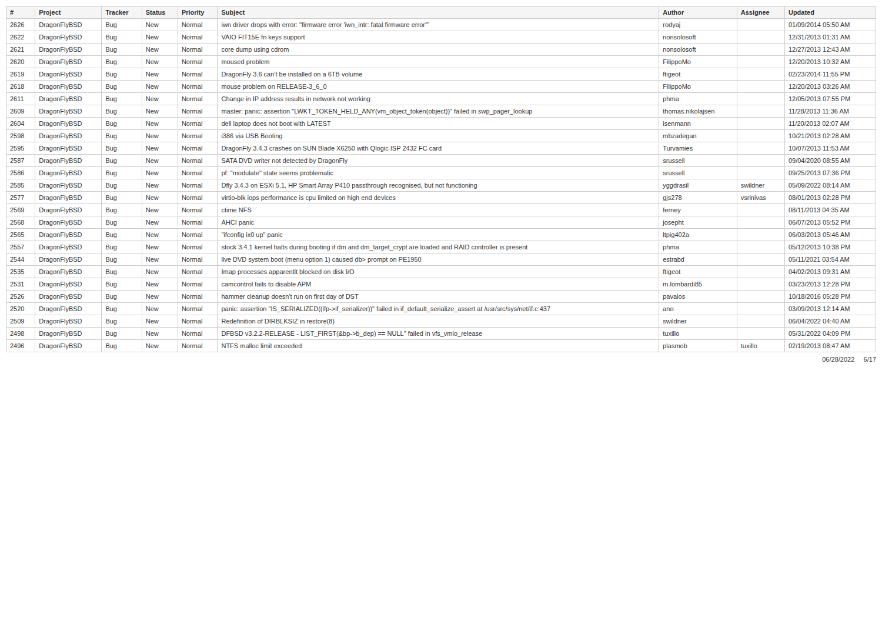| # | Project | Tracker | Status | Priority | Subject | Author | Assignee | Updated |
| --- | --- | --- | --- | --- | --- | --- | --- | --- |
| 2626 | DragonFlyBSD | Bug | New | Normal | iwn driver drops with error: "firmware error 'iwn_intr: fatal firmware error'" | rodyaj | | 01/09/2014 05:50 AM |
| 2622 | DragonFlyBSD | Bug | New | Normal | VAIO FIT15E fn keys support | nonsolosoft | | 12/31/2013 01:31 AM |
| 2621 | DragonFlyBSD | Bug | New | Normal | core dump using cdrom | nonsolosoft | | 12/27/2013 12:43 AM |
| 2620 | DragonFlyBSD | Bug | New | Normal | moused problem | FilippoMo | | 12/20/2013 10:32 AM |
| 2619 | DragonFlyBSD | Bug | New | Normal | DragonFly 3.6 can't be installed on a 6TB volume | ftigeot | | 02/23/2014 11:55 PM |
| 2618 | DragonFlyBSD | Bug | New | Normal | mouse problem on RELEASE-3_6_0 | FilippoMo | | 12/20/2013 03:26 AM |
| 2611 | DragonFlyBSD | Bug | New | Normal | Change in IP address results in network not working | phma | | 12/05/2013 07:55 PM |
| 2609 | DragonFlyBSD | Bug | New | Normal | master: panic: assertion "LWKT_TOKEN_HELD_ANY(vm_object_token(object))" failed in swp_pager_lookup | thomas.nikolajsen | | 11/28/2013 11:36 AM |
| 2604 | DragonFlyBSD | Bug | New | Normal | dell laptop does not boot with LATEST | isenmann | | 11/20/2013 02:07 AM |
| 2598 | DragonFlyBSD | Bug | New | Normal | i386 via USB Booting | mbzadegan | | 10/21/2013 02:28 AM |
| 2595 | DragonFlyBSD | Bug | New | Normal | DragonFly 3.4.3 crashes on SUN Blade X6250 with Qlogic ISP 2432 FC card | Turvamies | | 10/07/2013 11:53 AM |
| 2587 | DragonFlyBSD | Bug | New | Normal | SATA DVD writer not detected by DragonFly | srussell | | 09/04/2020 08:55 AM |
| 2586 | DragonFlyBSD | Bug | New | Normal | pf: "modulate" state seems problematic | srussell | | 09/25/2013 07:36 PM |
| 2585 | DragonFlyBSD | Bug | New | Normal | Dfly 3.4.3 on ESXi 5.1, HP Smart Array P410 passthrough recognised, but not functioning | yggdrasil | swildner | 05/09/2022 08:14 AM |
| 2577 | DragonFlyBSD | Bug | New | Normal | virtio-blk iops performance is cpu limited on high end devices | gjs278 | vsrinivas | 08/01/2013 02:28 PM |
| 2569 | DragonFlyBSD | Bug | New | Normal | ctime NFS | ferney | | 08/11/2013 04:35 AM |
| 2568 | DragonFlyBSD | Bug | New | Normal | AHCI panic | josepht | | 06/07/2013 05:52 PM |
| 2565 | DragonFlyBSD | Bug | New | Normal | "ifconfig ix0 up" panic | ltpig402a | | 06/03/2013 05:46 AM |
| 2557 | DragonFlyBSD | Bug | New | Normal | stock 3.4.1 kernel halts during booting if dm and dm_target_crypt are loaded and RAID controller is present | phma | | 05/12/2013 10:38 PM |
| 2544 | DragonFlyBSD | Bug | New | Normal | live DVD system boot (menu option 1) caused db> prompt on PE1950 | estrabd | | 05/11/2021 03:54 AM |
| 2535 | DragonFlyBSD | Bug | New | Normal | Imap processes apparentlt blocked on disk I/O | ftigeot | | 04/02/2013 09:31 AM |
| 2531 | DragonFlyBSD | Bug | New | Normal | camcontrol fails to disable APM | m.lombardi85 | | 03/23/2013 12:28 PM |
| 2526 | DragonFlyBSD | Bug | New | Normal | hammer cleanup doesn't run on first day of DST | pavalos | | 10/18/2016 05:28 PM |
| 2520 | DragonFlyBSD | Bug | New | Normal | panic: assertion "IS_SERIALIZED((ifp->if_serializer))" failed in if_default_serialize_assert at /usr/src/sys/net/if.c:437 | ano | | 03/09/2013 12:14 AM |
| 2509 | DragonFlyBSD | Bug | New | Normal | Redefinition of DIRBLKSIZ in restore(8) | swildner | | 06/04/2022 04:40 AM |
| 2498 | DragonFlyBSD | Bug | New | Normal | DFBSD v3.2.2-RELEASE - LIST_FIRST(&bp->b_dep) == NULL" failed in vfs_vmio_release | tuxillo | | 05/31/2022 04:09 PM |
| 2496 | DragonFlyBSD | Bug | New | Normal | NTFS malloc limit exceeded | plasmob | tuxillo | 02/19/2013 08:47 AM |
06/28/2022 6/17